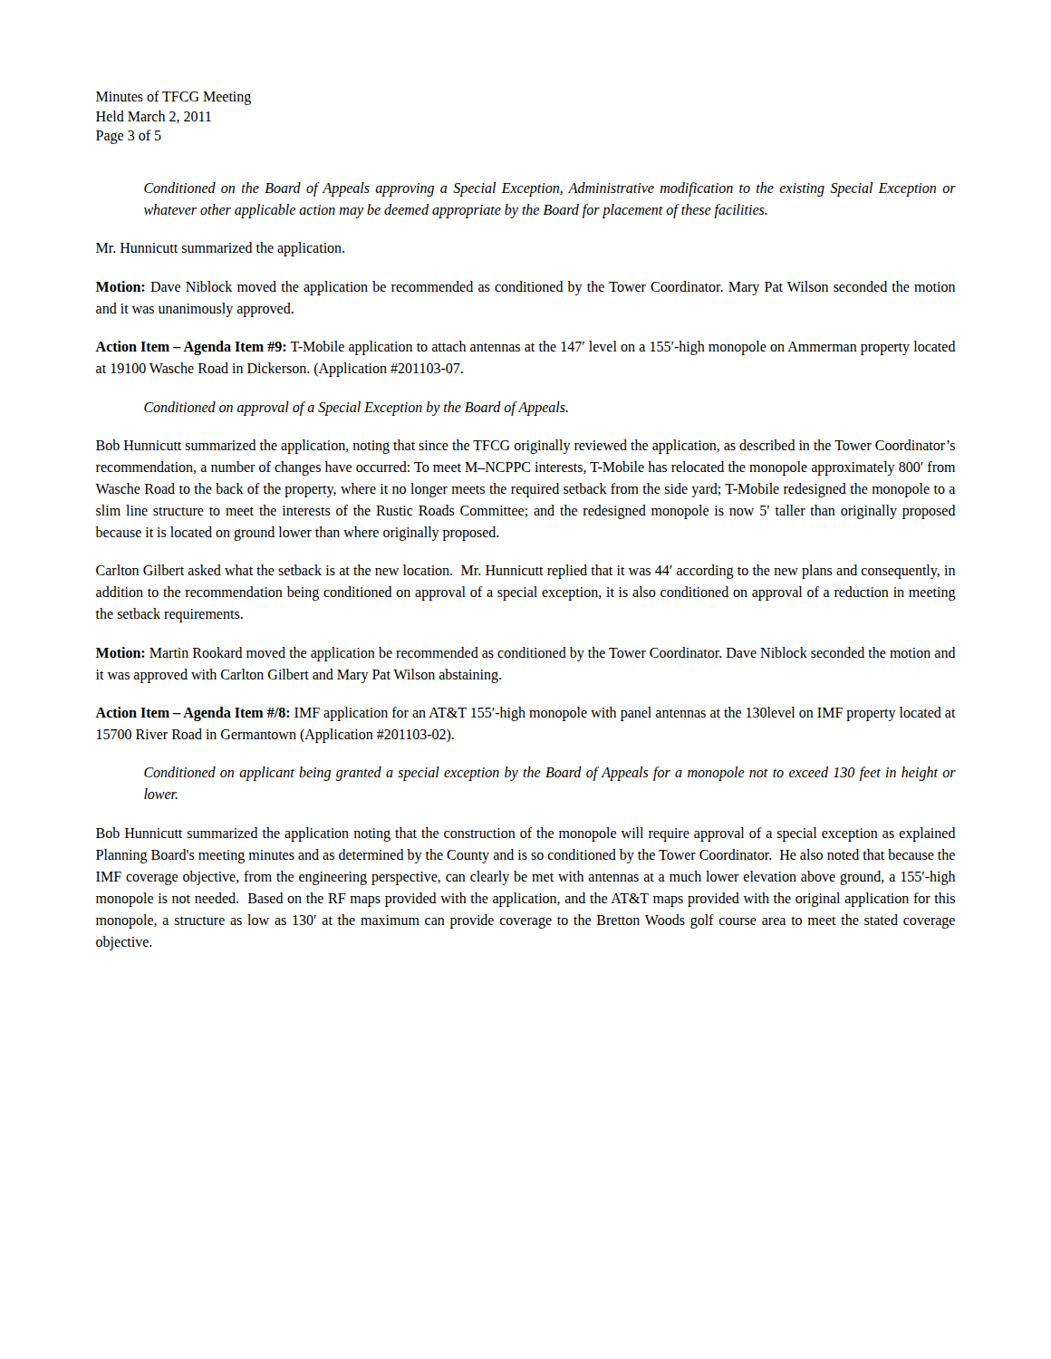Minutes of TFCG Meeting
Held March 2, 2011
Page 3 of 5
Conditioned on the Board of Appeals approving a Special Exception, Administrative modification to the existing Special Exception or whatever other applicable action may be deemed appropriate by the Board for placement of these facilities.
Mr. Hunnicutt summarized the application.
Motion: Dave Niblock moved the application be recommended as conditioned by the Tower Coordinator. Mary Pat Wilson seconded the motion and it was unanimously approved.
Action Item – Agenda Item #9: T-Mobile application to attach antennas at the 147′ level on a 155′-high monopole on Ammerman property located at 19100 Wasche Road in Dickerson. (Application #201103-07.
Conditioned on approval of a Special Exception by the Board of Appeals.
Bob Hunnicutt summarized the application, noting that since the TFCG originally reviewed the application, as described in the Tower Coordinator’s recommendation, a number of changes have occurred: To meet M–NCPPC interests, T-Mobile has relocated the monopole approximately 800′ from Wasche Road to the back of the property, where it no longer meets the required setback from the side yard; T-Mobile redesigned the monopole to a slim line structure to meet the interests of the Rustic Roads Committee; and the redesigned monopole is now 5′ taller than originally proposed because it is located on ground lower than where originally proposed.
Carlton Gilbert asked what the setback is at the new location. Mr. Hunnicutt replied that it was 44′ according to the new plans and consequently, in addition to the recommendation being conditioned on approval of a special exception, it is also conditioned on approval of a reduction in meeting the setback requirements.
Motion: Martin Rookard moved the application be recommended as conditioned by the Tower Coordinator. Dave Niblock seconded the motion and it was approved with Carlton Gilbert and Mary Pat Wilson abstaining.
Action Item – Agenda Item #/8: IMF application for an AT&T 155′-high monopole with panel antennas at the 130level on IMF property located at 15700 River Road in Germantown (Application #201103-02).
Conditioned on applicant being granted a special exception by the Board of Appeals for a monopole not to exceed 130 feet in height or lower.
Bob Hunnicutt summarized the application noting that the construction of the monopole will require approval of a special exception as explained Planning Board's meeting minutes and as determined by the County and is so conditioned by the Tower Coordinator. He also noted that because the IMF coverage objective, from the engineering perspective, can clearly be met with antennas at a much lower elevation above ground, a 155′-high monopole is not needed. Based on the RF maps provided with the application, and the AT&T maps provided with the original application for this monopole, a structure as low as 130′ at the maximum can provide coverage to the Bretton Woods golf course area to meet the stated coverage objective.